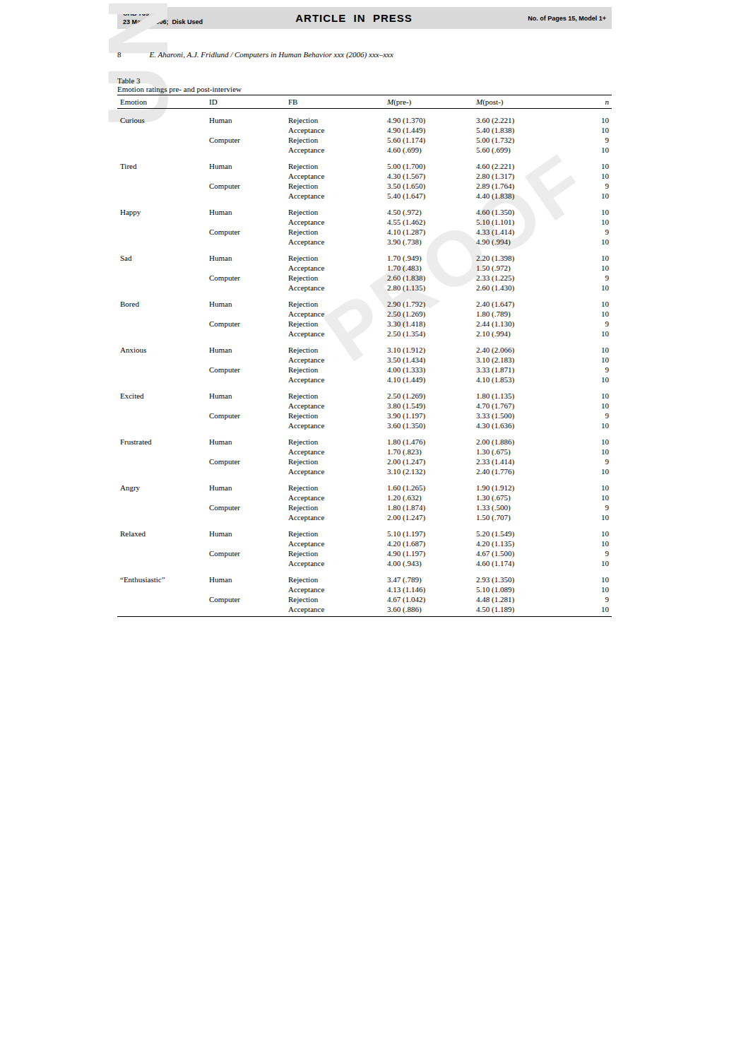CHB 739
23 March 2006; Disk Used
ARTICLE IN PRESS
No. of Pages 15, Model 1+
UNCORRECTED
PROOF
8 E. Aharoni, A.J. Fridlund / Computers in Human Behavior xxx (2006) xxx–xxx
Table 3 Emotion ratings pre- and post-interview
| Emotion | ID | FB | M (pre-) | M (post-) | n |
| --- | --- | --- | --- | --- | --- |
| Curious | Human | Rejection | 4.90 (1.370) | 3.60 (2.221) | 10 |
| | | Acceptance | 4.90 (1.449) | 5.40 (1.838) | 10 |
| | Computer | Rejection | 5.60 (1.174) | 5.00 (1.732) | 9 |
| | | Acceptance | 4.60 (.699) | 5.60 (.699) | 10 |
| Tired | Human | Rejection | 5.00 (1.700) | 4.60 (2.221) | 10 |
| | | Acceptance | 4.30 (1.567) | 2.80 (1.317) | 10 |
| | Computer | Rejection | 3.50 (1.650) | 2.89 (1.764) | 9 |
| | | Acceptance | 5.40 (1.647) | 4.40 (1.838) | 10 |
| Happy | Human | Rejection | 4.50 (.972) | 4.60 (1.350) | 10 |
| | | Acceptance | 4.55 (1.462) | 5.10 (1.101) | 10 |
| | Computer | Rejection | 4.10 (1.287) | 4.33 (1.414) | 9 |
| | | Acceptance | 3.90 (.738) | 4.90 (.994) | 10 |
| Sad | Human | Rejection | 1.70 (.949) | 2.20 (1.398) | 10 |
| | | Acceptance | 1.70 (.483) | 1.50 (.972) | 10 |
| | Computer | Rejection | 2.60 (1.838) | 2.33 (1.225) | 9 |
| | | Acceptance | 2.80 (1.135) | 2.60 (1.430) | 10 |
| Bored | Human | Rejection | 2.90 (1.792) | 2.40 (1.647) | 10 |
| | | Acceptance | 2.50 (1.269) | 1.80 (.789) | 10 |
| | Computer | Rejection | 3.30 (1.418) | 2.44 (1.130) | 9 |
| | | Acceptance | 2.50 (1.354) | 2.10 (.994) | 10 |
| Anxious | Human | Rejection | 3.10 (1.912) | 2.40 (2.066) | 10 |
| | | Acceptance | 3.50 (1.434) | 3.10 (2.183) | 10 |
| | Computer | Rejection | 4.00 (1.333) | 3.33 (1.871) | 9 |
| | | Acceptance | 4.10 (1.449) | 4.10 (1.853) | 10 |
| Excited | Human | Rejection | 2.50 (1.269) | 1.80 (1.135) | 10 |
| | | Acceptance | 3.80 (1.549) | 4.70 (1.767) | 10 |
| | Computer | Rejection | 3.90 (1.197) | 3.33 (1.500) | 9 |
| | | Acceptance | 3.60 (1.350) | 4.30 (1.636) | 10 |
| Frustrated | Human | Rejection | 1.80 (1.476) | 2.00 (1.886) | 10 |
| | | Acceptance | 1.70 (.823) | 1.30 (.675) | 10 |
| | Computer | Rejection | 2.00 (1.247) | 2.33 (1.414) | 9 |
| | | Acceptance | 3.10 (2.132) | 2.40 (1.776) | 10 |
| Angry | Human | Rejection | 1.60 (1.265) | 1.90 (1.912) | 10 |
| | | Acceptance | 1.20 (.632) | 1.30 (.675) | 10 |
| | Computer | Rejection | 1.80 (1.874) | 1.33 (.500) | 9 |
| | | Acceptance | 2.00 (1.247) | 1.50 (.707) | 10 |
| Relaxed | Human | Rejection | 5.10 (1.197) | 5.20 (1.549) | 10 |
| | | Acceptance | 4.20 (1.687) | 4.20 (1.135) | 10 |
| | Computer | Rejection | 4.90 (1.197) | 4.67 (1.500) | 9 |
| | | Acceptance | 4.00 (.943) | 4.60 (1.174) | 10 |
| “Enthusiastic” | Human | Rejection | 3.47 (.789) | 2.93 (1.350) | 10 |
| | | Acceptance | 4.13 (1.146) | 5.10 (1.089) | 10 |
| | Computer | Rejection | 4.67 (1.042) | 4.48 (1.281) | 9 |
| | | Acceptance | 3.60 (.886) | 4.50 (1.189) | 10 |